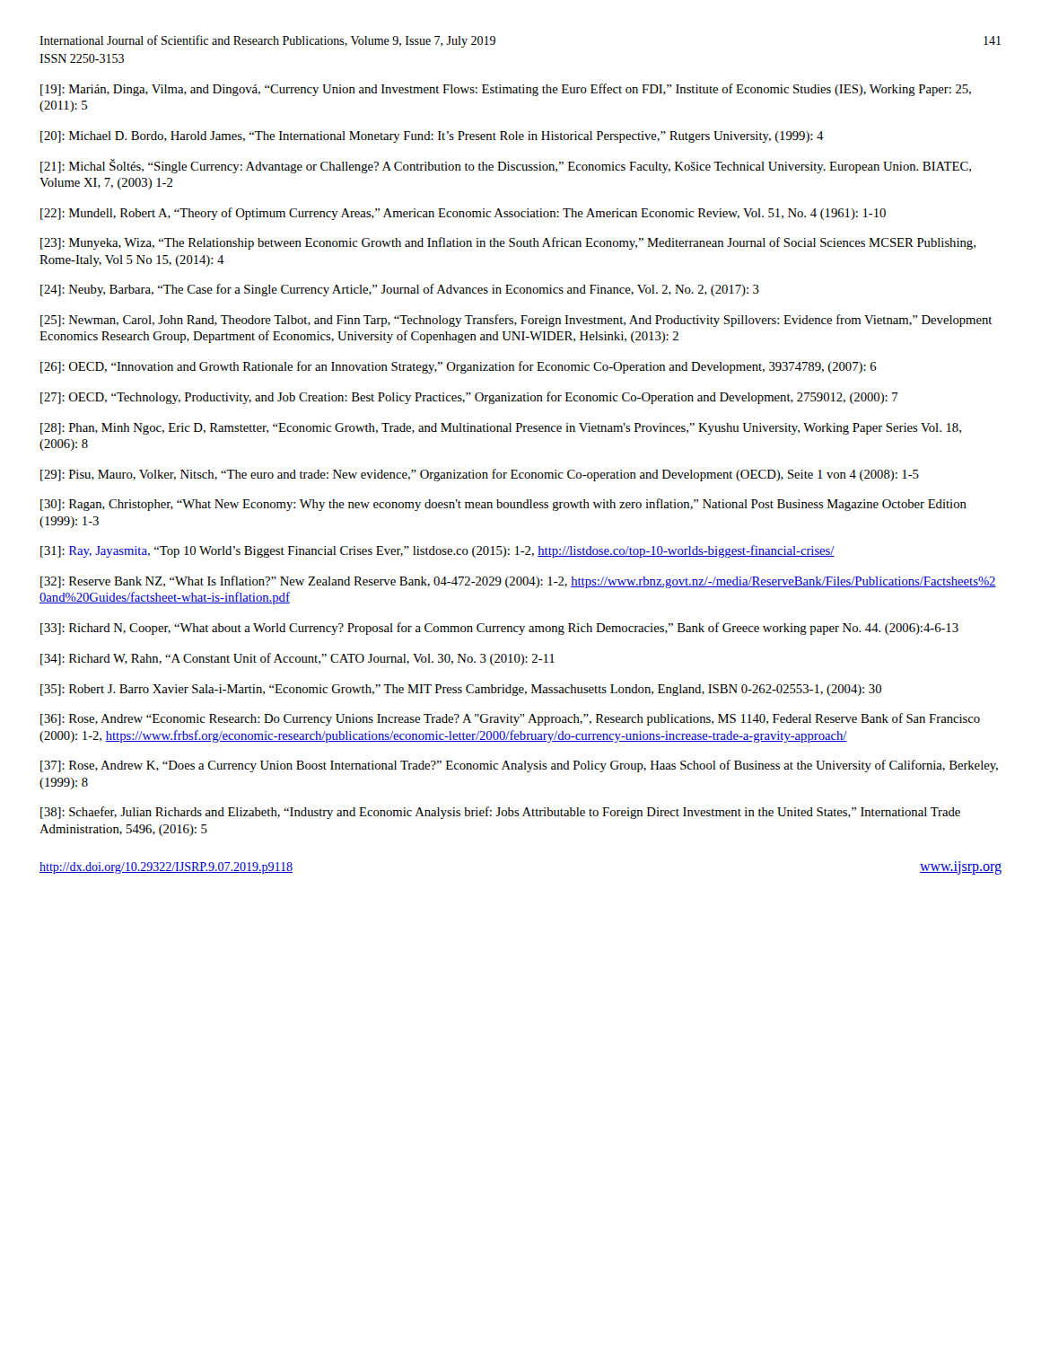International Journal of Scientific and Research Publications, Volume 9, Issue 7, July 2019
141
ISSN 2250-3153
[19]: Marián, Dinga, Vilma, and Dingová, “Currency Union and Investment Flows: Estimating the Euro Effect on FDI,” Institute of Economic Studies (IES), Working Paper: 25, (2011): 5
[20]: Michael D. Bordo, Harold James, “The International Monetary Fund: It’s Present Role in Historical Perspective,” Rutgers University, (1999): 4
[21]: Michal Šoltés, “Single Currency: Advantage or Challenge? A Contribution to the Discussion,” Economics Faculty, Košice Technical University. European Union. BIATEC, Volume XI, 7, (2003) 1-2
[22]: Mundell, Robert A, “Theory of Optimum Currency Areas,” American Economic Association: The American Economic Review, Vol. 51, No. 4 (1961): 1-10
[23]: Munyeka, Wiza, “The Relationship between Economic Growth and Inflation in the South African Economy,” Mediterranean Journal of Social Sciences MCSER Publishing, Rome-Italy, Vol 5 No 15, (2014): 4
[24]: Neuby, Barbara, “The Case for a Single Currency Article,” Journal of Advances in Economics and Finance, Vol. 2, No. 2, (2017): 3
[25]: Newman, Carol, John Rand, Theodore Talbot, and Finn Tarp, “Technology Transfers, Foreign Investment, And Productivity Spillovers: Evidence from Vietnam,” Development Economics Research Group, Department of Economics, University of Copenhagen and UNI-WIDER, Helsinki, (2013): 2
[26]: OECD, “Innovation and Growth Rationale for an Innovation Strategy,” Organization for Economic Co-Operation and Development, 39374789, (2007): 6
[27]: OECD, “Technology, Productivity, and Job Creation: Best Policy Practices,” Organization for Economic Co-Operation and Development, 2759012, (2000): 7
[28]: Phan, Minh Ngoc, Eric D, Ramstetter, “Economic Growth, Trade, and Multinational Presence in Vietnam's Provinces,” Kyushu University, Working Paper Series Vol. 18, (2006): 8
[29]: Pisu, Mauro, Volker, Nitsch, “The euro and trade: New evidence,” Organization for Economic Co-operation and Development (OECD), Seite 1 von 4 (2008): 1-5
[30]: Ragan, Christopher, “What New Economy: Why the new economy doesn't mean boundless growth with zero inflation,” National Post Business Magazine October Edition (1999): 1-3
[31]: Ray, Jayasmita, “Top 10 World’s Biggest Financial Crises Ever,” listdose.co (2015): 1-2, http://listdose.co/top-10-worlds-biggest-financial-crises/
[32]: Reserve Bank NZ, “What Is Inflation?” New Zealand Reserve Bank, 04-472-2029 (2004): 1-2, https://www.rbnz.govt.nz/-/media/ReserveBank/Files/Publications/Factsheets%20and%20Guides/factsheet-what-is-inflation.pdf
[33]: Richard N, Cooper, “What about a World Currency? Proposal for a Common Currency among Rich Democracies,” Bank of Greece working paper No. 44. (2006):4-6-13
[34]: Richard W, Rahn, “A Constant Unit of Account,” CATO Journal, Vol. 30, No. 3 (2010): 2-11
[35]: Robert J. Barro Xavier Sala-i-Martin, “Economic Growth,” The MIT Press Cambridge, Massachusetts London, England, ISBN 0-262-02553-1, (2004): 30
[36]: Rose, Andrew “Economic Research: Do Currency Unions Increase Trade? A "Gravity" Approach,”, Research publications, MS 1140, Federal Reserve Bank of San Francisco (2000): 1-2, https://www.frbsf.org/economic-research/publications/economic-letter/2000/february/do-currency-unions-increase-trade-a-gravity-approach/
[37]: Rose, Andrew K, “Does a Currency Union Boost International Trade?” Economic Analysis and Policy Group, Haas School of Business at the University of California, Berkeley, (1999): 8
[38]: Schaefer, Julian Richards and Elizabeth, “Industry and Economic Analysis brief: Jobs Attributable to Foreign Direct Investment in the United States,” International Trade Administration, 5496, (2016): 5
http://dx.doi.org/10.29322/IJSRP.9.07.2019.p9118
www.ijsrp.org